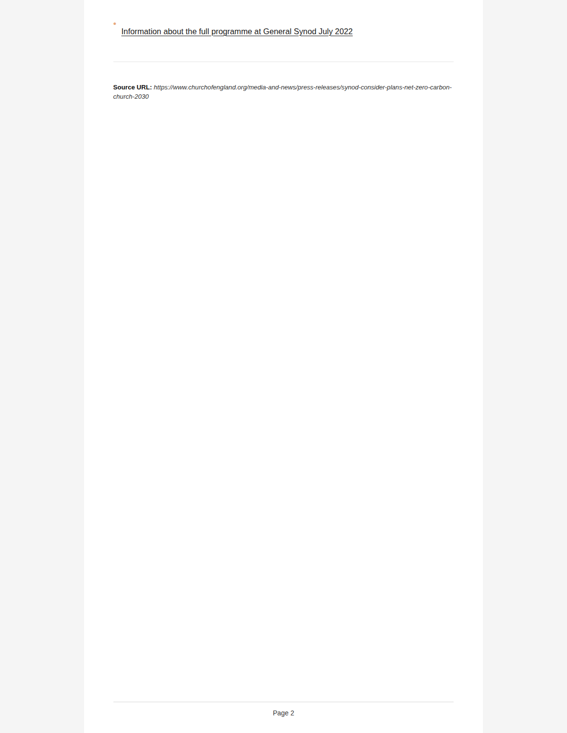Information about the full programme at General Synod July 2022
Source URL: https://www.churchofengland.org/media-and-news/press-releases/synod-consider-plans-net-zero-carbon-church-2030
Page 2